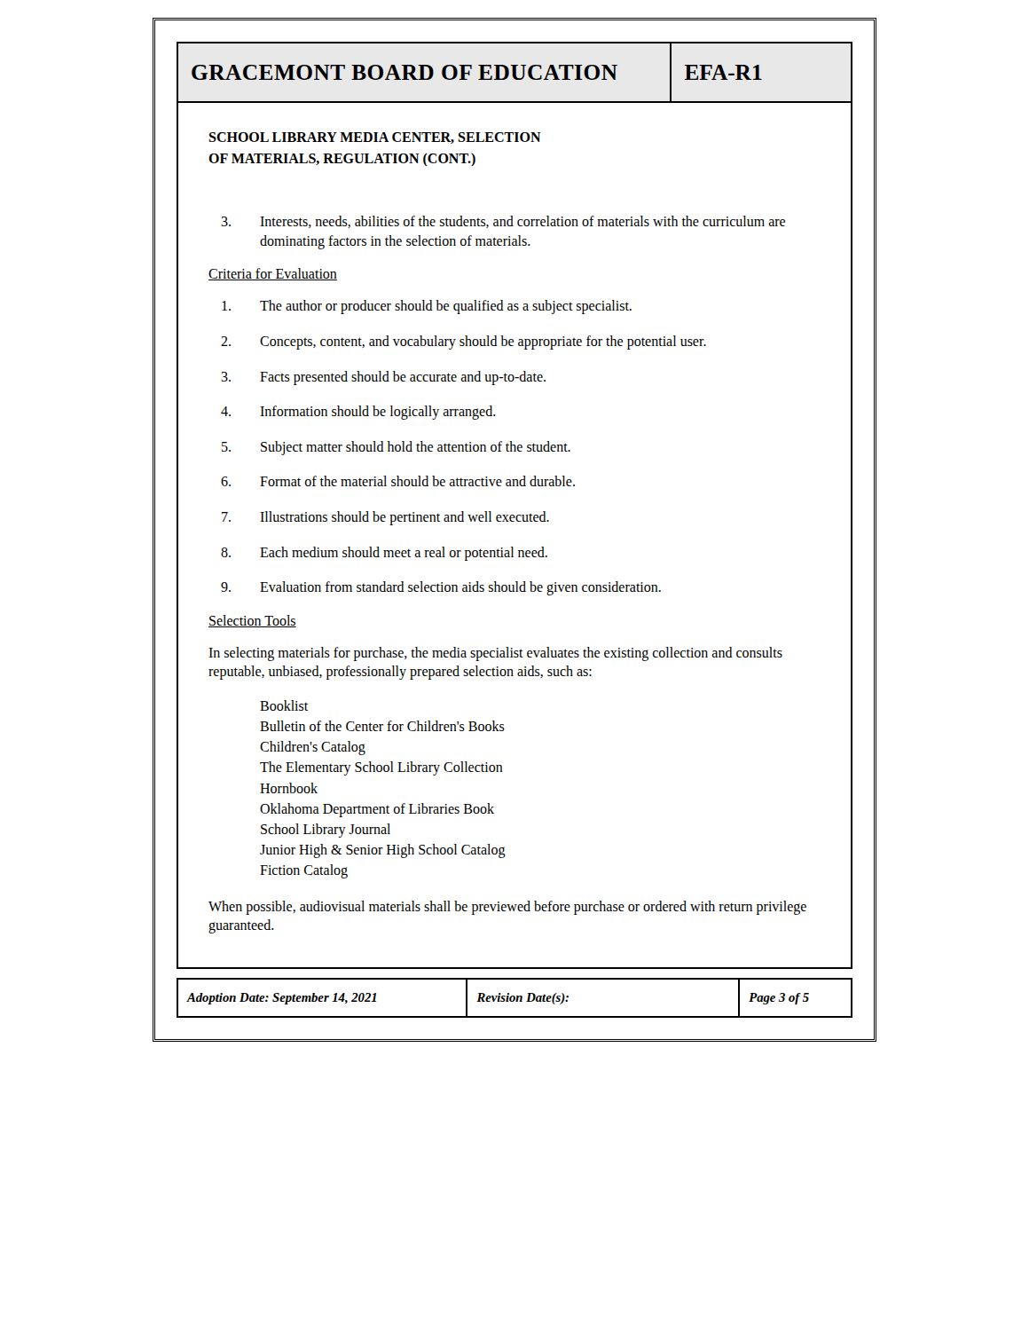GRACEMONT BOARD OF EDUCATION
EFA-R1
School Library Media Center, Selection
of Materials, Regulation (Cont.)
3. Interests, needs, abilities of the students, and correlation of materials with the curriculum are dominating factors in the selection of materials.
Criteria for Evaluation
1. The author or producer should be qualified as a subject specialist.
2. Concepts, content, and vocabulary should be appropriate for the potential user.
3. Facts presented should be accurate and up-to-date.
4. Information should be logically arranged.
5. Subject matter should hold the attention of the student.
6. Format of the material should be attractive and durable.
7. Illustrations should be pertinent and well executed.
8. Each medium should meet a real or potential need.
9. Evaluation from standard selection aids should be given consideration.
Selection Tools
In selecting materials for purchase, the media specialist evaluates the existing collection and consults reputable, unbiased, professionally prepared selection aids, such as:
Booklist
Bulletin of the Center for Children's Books
Children's Catalog
The Elementary School Library Collection
Hornbook
Oklahoma Department of Libraries Book
School Library Journal
Junior High & Senior High School Catalog
Fiction Catalog
When possible, audiovisual materials shall be previewed before purchase or ordered with return privilege guaranteed.
Adoption Date: September 14, 2021
Revision Date(s):
Page 3 of 5